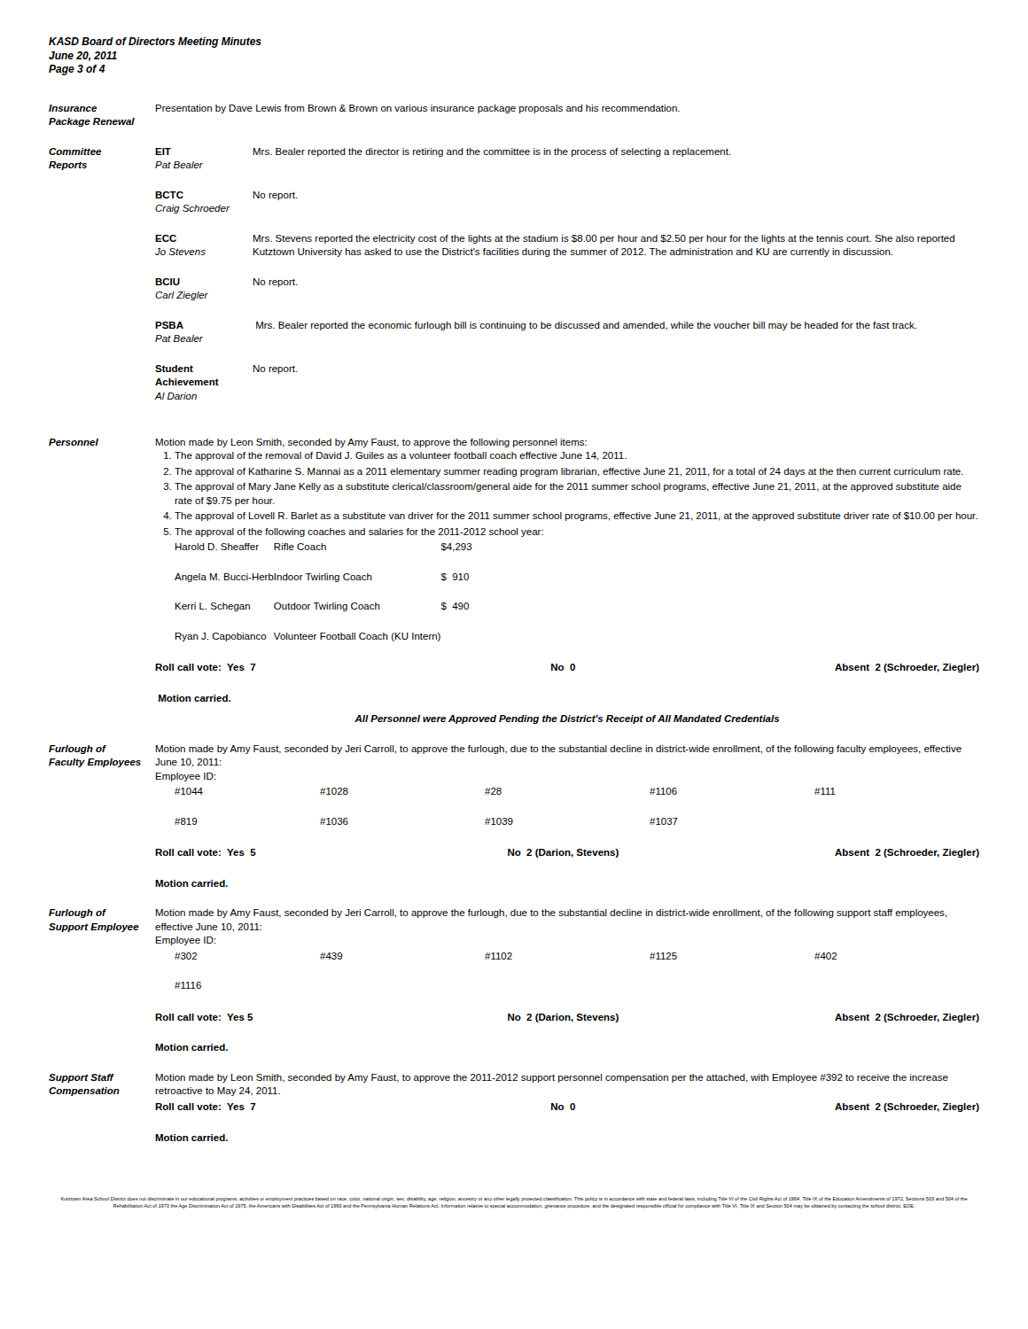KASD Board of Directors Meeting Minutes
June 20, 2011
Page 3 of 4
| Insurance Package Renewal | Presentation by Dave Lewis from Brown & Brown on various insurance package proposals and his recommendation. |
| Committee Reports | / EIT Pat Bealer / Mrs. Bealer reported the director is retiring and the committee is in the process of selecting a replacement. / / BCTC Craig Schroeder / No report. / / ECC Jo Stevens / Mrs. Stevens reported the electricity cost of the lights at the stadium is $8.00 per hour and $2.50 per hour for the lights at the tennis court. She also reported Kutztown University has asked to use the District's facilities during the summer of 2012. The administration and KU are currently in discussion. / / BCIU Carl Ziegler / No report. / / PSBA Pat Bealer / Mrs. Bealer reported the economic furlough bill is continuing to be discussed and amended, while the voucher bill may be headed for the fast track. / / Student Achievement Al Darion / No report. / |
| Personnel | Motion made by Leon Smith, seconded by Amy Faust, to approve the following personnel items: The approval of the removal of David J. Guiles as a volunteer football coach effective June 14, 2011. The approval of Katharine S. Mannai as a 2011 elementary summer reading program librarian, effective June 21, 2011, for a total of 24 days at the then current curriculum rate. The approval of Mary Jane Kelly as a substitute clerical/classroom/general aide for the 2011 summer school programs, effective June 21, 2011, at the approved substitute aide rate of $9.75 per hour. The approval of Lovell R. Barlet as a substitute van driver for the 2011 summer school programs, effective June 21, 2011, at the approved substitute driver rate of $10.00 per hour. The approval of the following coaches and salaries for the 2011-2012 school year: / Harold D. Sheaffer / Rifle Coach / $4,293 / / Angela M. Bucci-Herb / Indoor Twirling Coach / $ 910 / / Kerri L. Schegan / Outdoor Twirling Coach / $ 490 / / Ryan J. Capobianco / Volunteer Football Coach (KU Intern) / / / Roll call vote: Yes 7 / No 0 / Absent 2 (Schroeder, Ziegler) / Motion carried. All Personnel were Approved Pending the District's Receipt of All Mandated Credentials |
| Furlough of Faculty Employees | Motion made by Amy Faust, seconded by Jeri Carroll, to approve the furlough, due to the substantial decline in district-wide enrollment, of the following faculty employees, effective June 10, 2011: Employee ID: / #1044 / #1028 / #28 / #1106 / #111 / / #819 / #1036 / #1039 / #1037 / / / Roll call vote: Yes 5 / No 2 (Darion, Stevens) / Absent 2 (Schroeder, Ziegler) / Motion carried. |
| Furlough of Support Employee | Motion made by Amy Faust, seconded by Jeri Carroll, to approve the furlough, due to the substantial decline in district-wide enrollment, of the following support staff employees, effective June 10, 2011: Employee ID: / #302 / #439 / #1102 / #1125 / #402 / / #1116 / / / / / / Roll call vote: Yes 5 / No 2 (Darion, Stevens) / Absent 2 (Schroeder, Ziegler) / Motion carried. |
| Support Staff Compensation | Motion made by Leon Smith, seconded by Amy Faust, to approve the 2011-2012 support personnel compensation per the attached, with Employee #392 to receive the increase retroactive to May 24, 2011. / Roll call vote: Yes 7 / No 0 / Absent 2 (Schroeder, Ziegler) / Motion carried. |
Kutztown Area School District does not discriminate in our educational programs, activities or employment practices based on race, color, national origin, sex, disability, age, religion, ancestry or any other legally protected classification. This policy is in accordance with state and federal laws, including Title VI of the Civil Rights Act of 1964, Title IX of the Education Amendments of 1972, Sections 503 and 504 of the Rehabilitation Act of 1973 the Age Discrimination Act of 1975, the Americans with Disabilities Act of 1990 and the Pennsylvania Human Relations Act. Information relative to special accommodation, grievance procedure, and the designated responsible official for compliance with Title VI, Title IX and Section 504 may be obtained by contacting the school district. EOE.